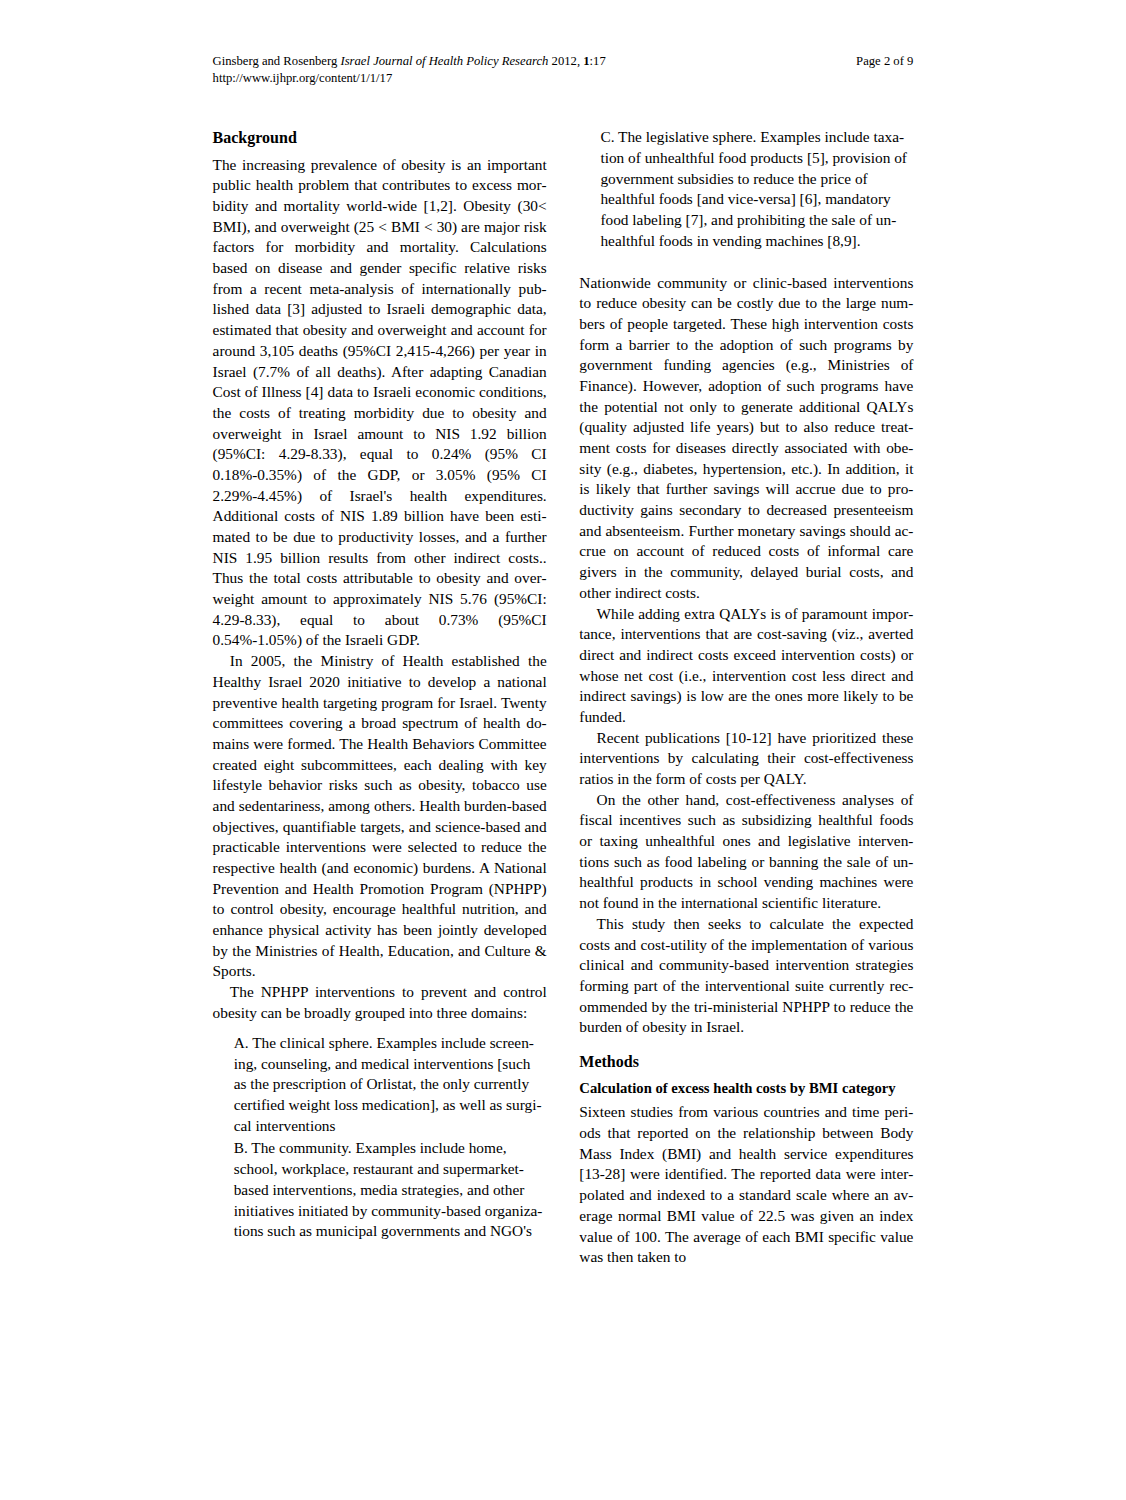Ginsberg and Rosenberg Israel Journal of Health Policy Research 2012, 1:17
http://www.ijhpr.org/content/1/1/17
Page 2 of 9
Background
The increasing prevalence of obesity is an important public health problem that contributes to excess morbidity and mortality world-wide [1,2]. Obesity (30< BMI), and overweight (25 < BMI < 30) are major risk factors for morbidity and mortality. Calculations based on disease and gender specific relative risks from a recent meta-analysis of internationally published data [3] adjusted to Israeli demographic data, estimated that obesity and overweight and account for around 3,105 deaths (95%CI 2,415-4,266) per year in Israel (7.7% of all deaths). After adapting Canadian Cost of Illness [4] data to Israeli economic conditions, the costs of treating morbidity due to obesity and overweight in Israel amount to NIS 1.92 billion (95%CI: 4.29-8.33), equal to 0.24% (95% CI 0.18%-0.35%) of the GDP, or 3.05% (95% CI 2.29%-4.45%) of Israel's health expenditures. Additional costs of NIS 1.89 billion have been estimated to be due to productivity losses, and a further NIS 1.95 billion results from other indirect costs.. Thus the total costs attributable to obesity and overweight amount to approximately NIS 5.76 (95%CI: 4.29-8.33), equal to about 0.73% (95%CI 0.54%-1.05%) of the Israeli GDP.
In 2005, the Ministry of Health established the Healthy Israel 2020 initiative to develop a national preventive health targeting program for Israel. Twenty committees covering a broad spectrum of health domains were formed. The Health Behaviors Committee created eight subcommittees, each dealing with key lifestyle behavior risks such as obesity, tobacco use and sedentariness, among others. Health burden-based objectives, quantifiable targets, and science-based and practicable interventions were selected to reduce the respective health (and economic) burdens. A National Prevention and Health Promotion Program (NPHPP) to control obesity, encourage healthful nutrition, and enhance physical activity has been jointly developed by the Ministries of Health, Education, and Culture & Sports.
The NPHPP interventions to prevent and control obesity can be broadly grouped into three domains:
A. The clinical sphere. Examples include screening, counseling, and medical interventions [such as the prescription of Orlistat, the only currently certified weight loss medication], as well as surgical interventions
B. The community. Examples include home, school, workplace, restaurant and supermarket- based interventions, media strategies, and other initiatives initiated by community-based organizations such as municipal governments and NGO's
C. The legislative sphere. Examples include taxation of unhealthful food products [5], provision of government subsidies to reduce the price of healthful foods [and vice-versa] [6], mandatory food labeling [7], and prohibiting the sale of unhealthful foods in vending machines [8,9].
Nationwide community or clinic-based interventions to reduce obesity can be costly due to the large numbers of people targeted. These high intervention costs form a barrier to the adoption of such programs by government funding agencies (e.g., Ministries of Finance). However, adoption of such programs have the potential not only to generate additional QALYs (quality adjusted life years) but to also reduce treatment costs for diseases directly associated with obesity (e.g., diabetes, hypertension, etc.). In addition, it is likely that further savings will accrue due to productivity gains secondary to decreased presenteeism and absenteeism. Further monetary savings should accrue on account of reduced costs of informal care givers in the community, delayed burial costs, and other indirect costs.
While adding extra QALYs is of paramount importance, interventions that are cost-saving (viz., averted direct and indirect costs exceed intervention costs) or whose net cost (i.e., intervention cost less direct and indirect savings) is low are the ones more likely to be funded.
Recent publications [10-12] have prioritized these interventions by calculating their cost-effectiveness ratios in the form of costs per QALY.
On the other hand, cost-effectiveness analyses of fiscal incentives such as subsidizing healthful foods or taxing unhealthful ones and legislative interventions such as food labeling or banning the sale of unhealthful products in school vending machines were not found in the international scientific literature.
This study then seeks to calculate the expected costs and cost-utility of the implementation of various clinical and community-based intervention strategies forming part of the interventional suite currently recommended by the tri-ministerial NPHPP to reduce the burden of obesity in Israel.
Methods
Calculation of excess health costs by BMI category
Sixteen studies from various countries and time periods that reported on the relationship between Body Mass Index (BMI) and health service expenditures [13-28] were identified. The reported data were interpolated and indexed to a standard scale where an average normal BMI value of 22.5 was given an index value of 100. The average of each BMI specific value was then taken to